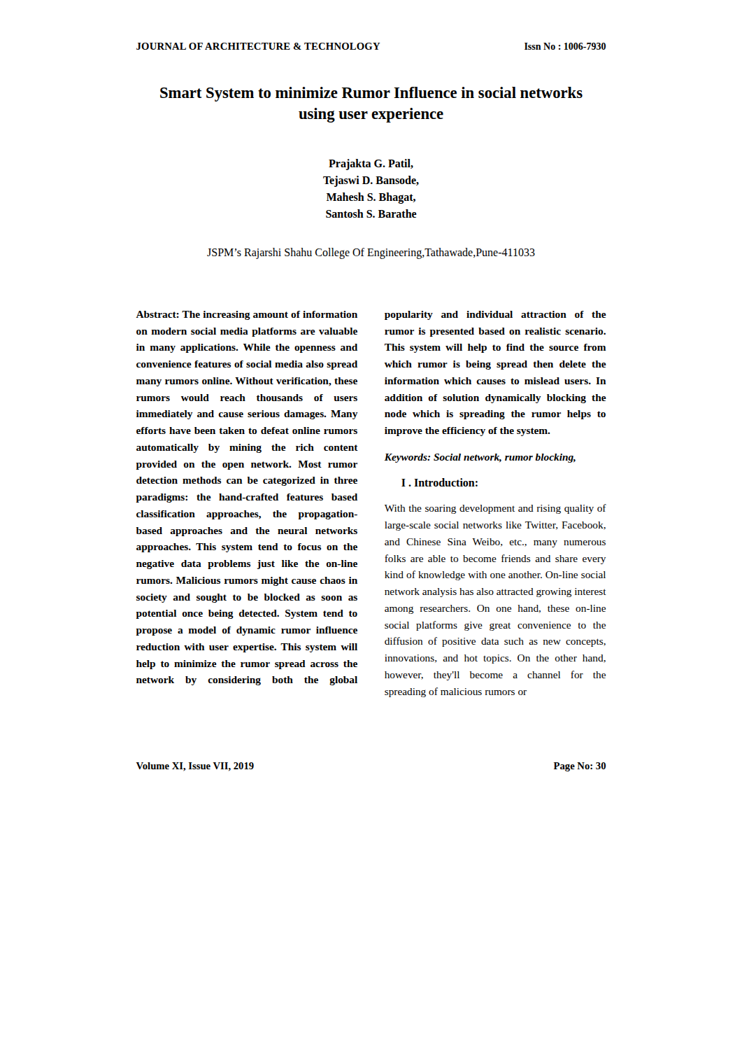JOURNAL OF ARCHITECTURE & TECHNOLOGY Issn No : 1006-7930
Smart System to minimize Rumor Influence in social networks
using user experience
Prajakta G. Patil,
Tejaswi D. Bansode,
Mahesh S. Bhagat,
Santosh S. Barathe
JSPM’s Rajarshi Shahu College Of Engineering,Tathawade,Pune-411033
Abstract: The increasing amount of information on modern social media platforms are valuable in many applications. While the openness and convenience features of social media also spread many rumors online. Without verification, these rumors would reach thousands of users immediately and cause serious damages. Many efforts have been taken to defeat online rumors automatically by mining the rich content provided on the open network. Most rumor detection methods can be categorized in three paradigms: the hand-crafted features based classification approaches, the propagation-based approaches and the neural networks approaches. This system tend to focus on the negative data problems just like the on-line rumors. Malicious rumors might cause chaos in society and sought to be blocked as soon as potential once being detected. System tend to propose a model of dynamic rumor influence reduction with user expertise. This system will help to minimize the rumor spread across the network by considering both the global popularity and individual attraction of the rumor is presented based on realistic scenario. This system will help to find the source from which rumor is being spread then delete the information which causes to mislead users. In addition of solution dynamically blocking the node which is spreading the rumor helps to improve the efficiency of the system.
Keywords: Social network, rumor blocking,
I . Introduction:
With the soaring development and rising quality of large-scale social networks like Twitter, Facebook, and Chinese Sina Weibo, etc., many numerous folks are able to become friends and share every kind of knowledge with one another. On-line social network analysis has also attracted growing interest among researchers. On one hand, these on-line social platforms give great convenience to the diffusion of positive data such as new concepts, innovations, and hot topics. On the other hand, however, they'll become a channel for the spreading of malicious rumors or
Volume XI, Issue VII, 2019 Page No: 30